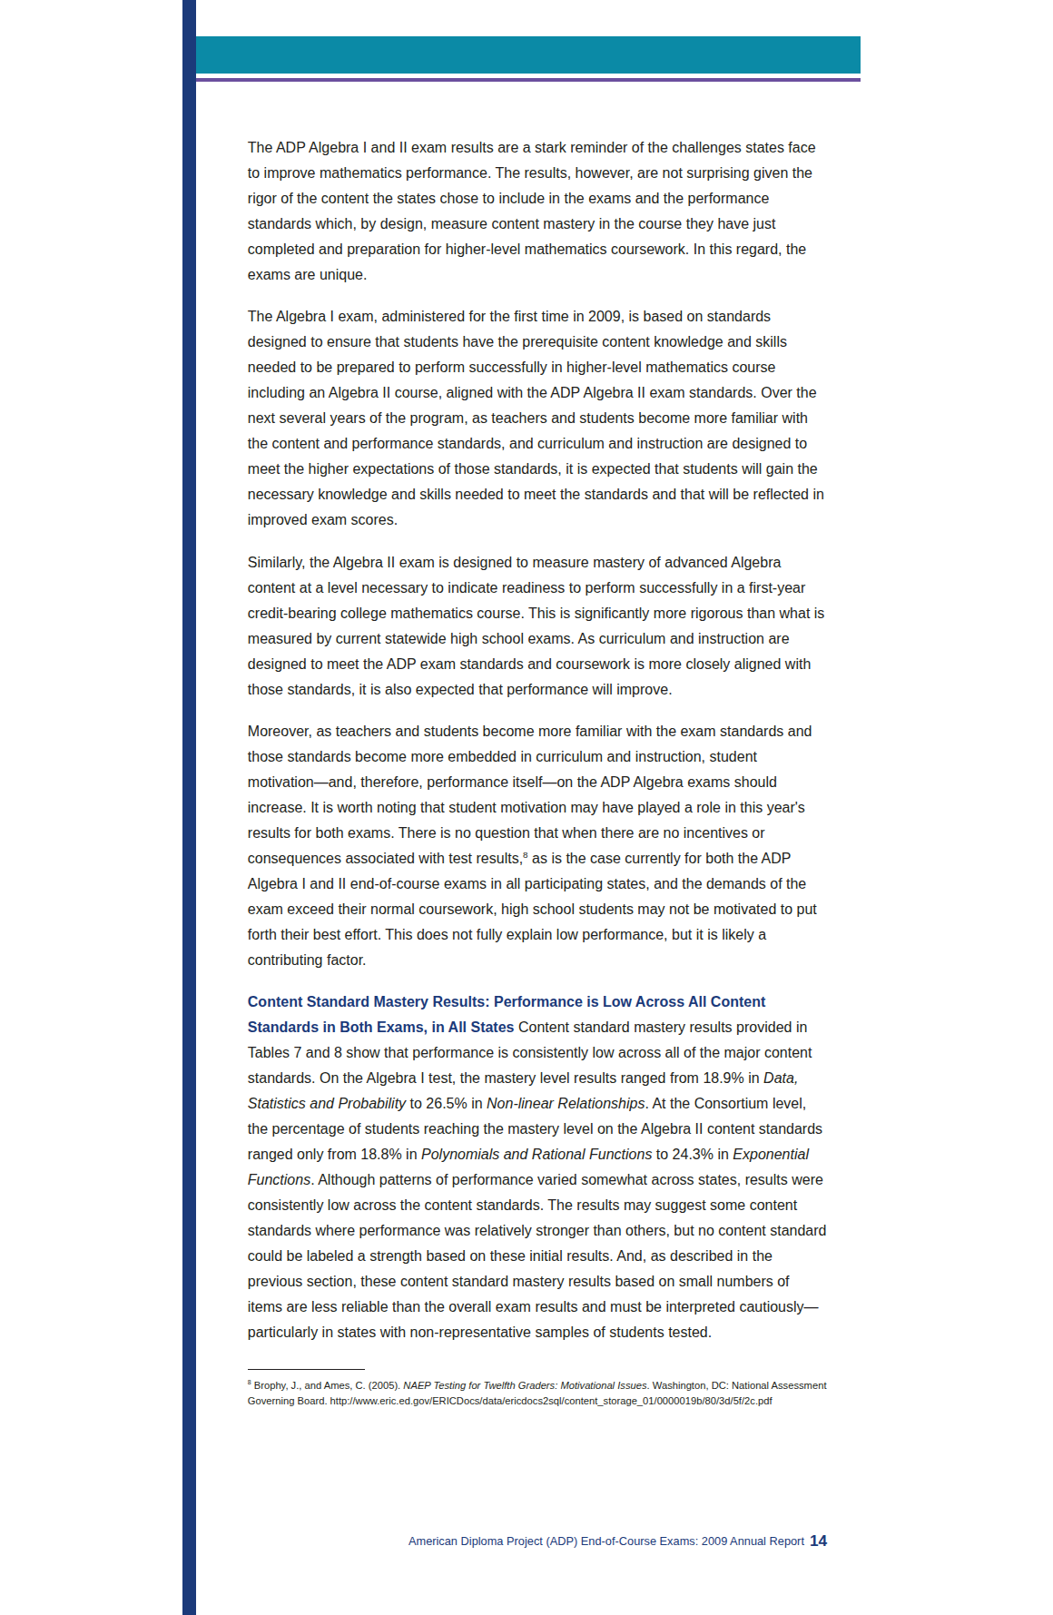The ADP Algebra I and II exam results are a stark reminder of the challenges states face to improve mathematics performance. The results, however, are not surprising given the rigor of the content the states chose to include in the exams and the performance standards which, by design, measure content mastery in the course they have just completed and preparation for higher-level mathematics coursework. In this regard, the exams are unique.
The Algebra I exam, administered for the first time in 2009, is based on standards designed to ensure that students have the prerequisite content knowledge and skills needed to be prepared to perform successfully in higher-level mathematics course including an Algebra II course, aligned with the ADP Algebra II exam standards. Over the next several years of the program, as teachers and students become more familiar with the content and performance standards, and curriculum and instruction are designed to meet the higher expectations of those standards, it is expected that students will gain the necessary knowledge and skills needed to meet the standards and that will be reflected in improved exam scores.
Similarly, the Algebra II exam is designed to measure mastery of advanced Algebra content at a level necessary to indicate readiness to perform successfully in a first-year credit-bearing college mathematics course. This is significantly more rigorous than what is measured by current statewide high school exams. As curriculum and instruction are designed to meet the ADP exam standards and coursework is more closely aligned with those standards, it is also expected that performance will improve.
Moreover, as teachers and students become more familiar with the exam standards and those standards become more embedded in curriculum and instruction, student motivation—and, therefore, performance itself—on the ADP Algebra exams should increase. It is worth noting that student motivation may have played a role in this year's results for both exams. There is no question that when there are no incentives or consequences associated with test results,8 as is the case currently for both the ADP Algebra I and II end-of-course exams in all participating states, and the demands of the exam exceed their normal coursework, high school students may not be motivated to put forth their best effort. This does not fully explain low performance, but it is likely a contributing factor.
Content Standard Mastery Results: Performance is Low Across All Content Standards in Both Exams, in All States Content standard mastery results provided in Tables 7 and 8 show that performance is consistently low across all of the major content standards. On the Algebra I test, the mastery level results ranged from 18.9% in Data, Statistics and Probability to 26.5% in Non-linear Relationships. At the Consortium level, the percentage of students reaching the mastery level on the Algebra II content standards ranged only from 18.8% in Polynomials and Rational Functions to 24.3% in Exponential Functions. Although patterns of performance varied somewhat across states, results were consistently low across the content standards. The results may suggest some content standards where performance was relatively stronger than others, but no content standard could be labeled a strength based on these initial results. And, as described in the previous section, these content standard mastery results based on small numbers of items are less reliable than the overall exam results and must be interpreted cautiously—particularly in states with non-representative samples of students tested.
8 Brophy, J., and Ames, C. (2005). NAEP Testing for Twelfth Graders: Motivational Issues. Washington, DC: National Assessment Governing Board. http://www.eric.ed.gov/ERICDocs/data/ericdocs2sql/content_storage_01/0000019b/80/3d/5f/2c.pdf
American Diploma Project (ADP) End-of-Course Exams: 2009 Annual Report14